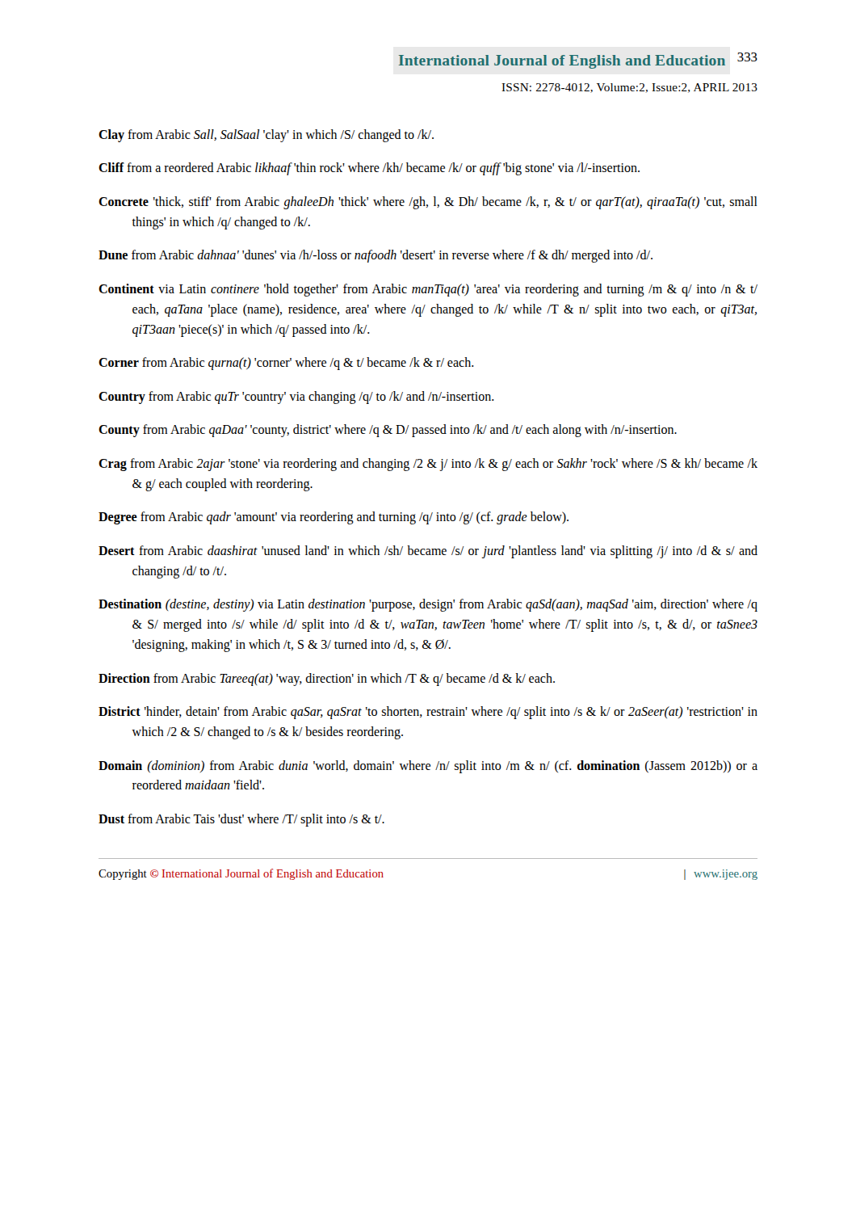International Journal of English and Education 333
ISSN: 2278-4012, Volume:2, Issue:2, APRIL 2013
Clay from Arabic Sall, SalSaal 'clay' in which /S/ changed to /k/.
Cliff from a reordered Arabic likhaaf 'thin rock' where /kh/ became /k/ or quff 'big stone' via /l/-insertion.
Concrete 'thick, stiff' from Arabic ghaleeDh 'thick' where /gh, l, & Dh/ became /k, r, & t/ or qarT(at), qiraaTa(t) 'cut, small things' in which /q/ changed to /k/.
Dune from Arabic dahnaa' 'dunes' via /h/-loss or nafoodh 'desert' in reverse where /f & dh/ merged into /d/.
Continent via Latin continere 'hold together' from Arabic manTiqa(t) 'area' via reordering and turning /m & q/ into /n & t/ each, qaTana 'place (name), residence, area' where /q/ changed to /k/ while /T & n/ split into two each, or qiT3at, qiT3aan 'piece(s)' in which /q/ passed into /k/.
Corner from Arabic qurna(t) 'corner' where /q & t/ became /k & r/ each.
Country from Arabic quTr 'country' via changing /q/ to /k/ and /n/-insertion.
County from Arabic qaDaa' 'county, district' where /q & D/ passed into /k/ and /t/ each along with /n/-insertion.
Crag from Arabic 2ajar 'stone' via reordering and changing /2 & j/ into /k & g/ each or Sakhr 'rock' where /S & kh/ became /k & g/ each coupled with reordering.
Degree from Arabic qadr 'amount' via reordering and turning /q/ into /g/ (cf. grade below).
Desert from Arabic daashirat 'unused land' in which /sh/ became /s/ or jurd 'plantless land' via splitting /j/ into /d & s/ and changing /d/ to /t/.
Destination (destine, destiny) via Latin destination 'purpose, design' from Arabic qaSd(aan), maqSad 'aim, direction' where /q & S/ merged into /s/ while /d/ split into /d & t/, waTan, tawTeen 'home' where /T/ split into /s, t, & d/, or taSnee3 'designing, making' in which /t, S & 3/ turned into /d, s, & Ø/.
Direction from Arabic Tareeq(at) 'way, direction' in which /T & q/ became /d & k/ each.
District 'hinder, detain' from Arabic qaSar, qaSrat 'to shorten, restrain' where /q/ split into /s & k/ or 2aSeer(at) 'restriction' in which /2 & S/ changed to /s & k/ besides reordering.
Domain (dominion) from Arabic dunia 'world, domain' where /n/ split into /m & n/ (cf. domination (Jassem 2012b)) or a reordered maidaan 'field'.
Dust from Arabic Tais 'dust' where /T/ split into /s & t/.
Copyright © International Journal of English and Education | www.ijee.org